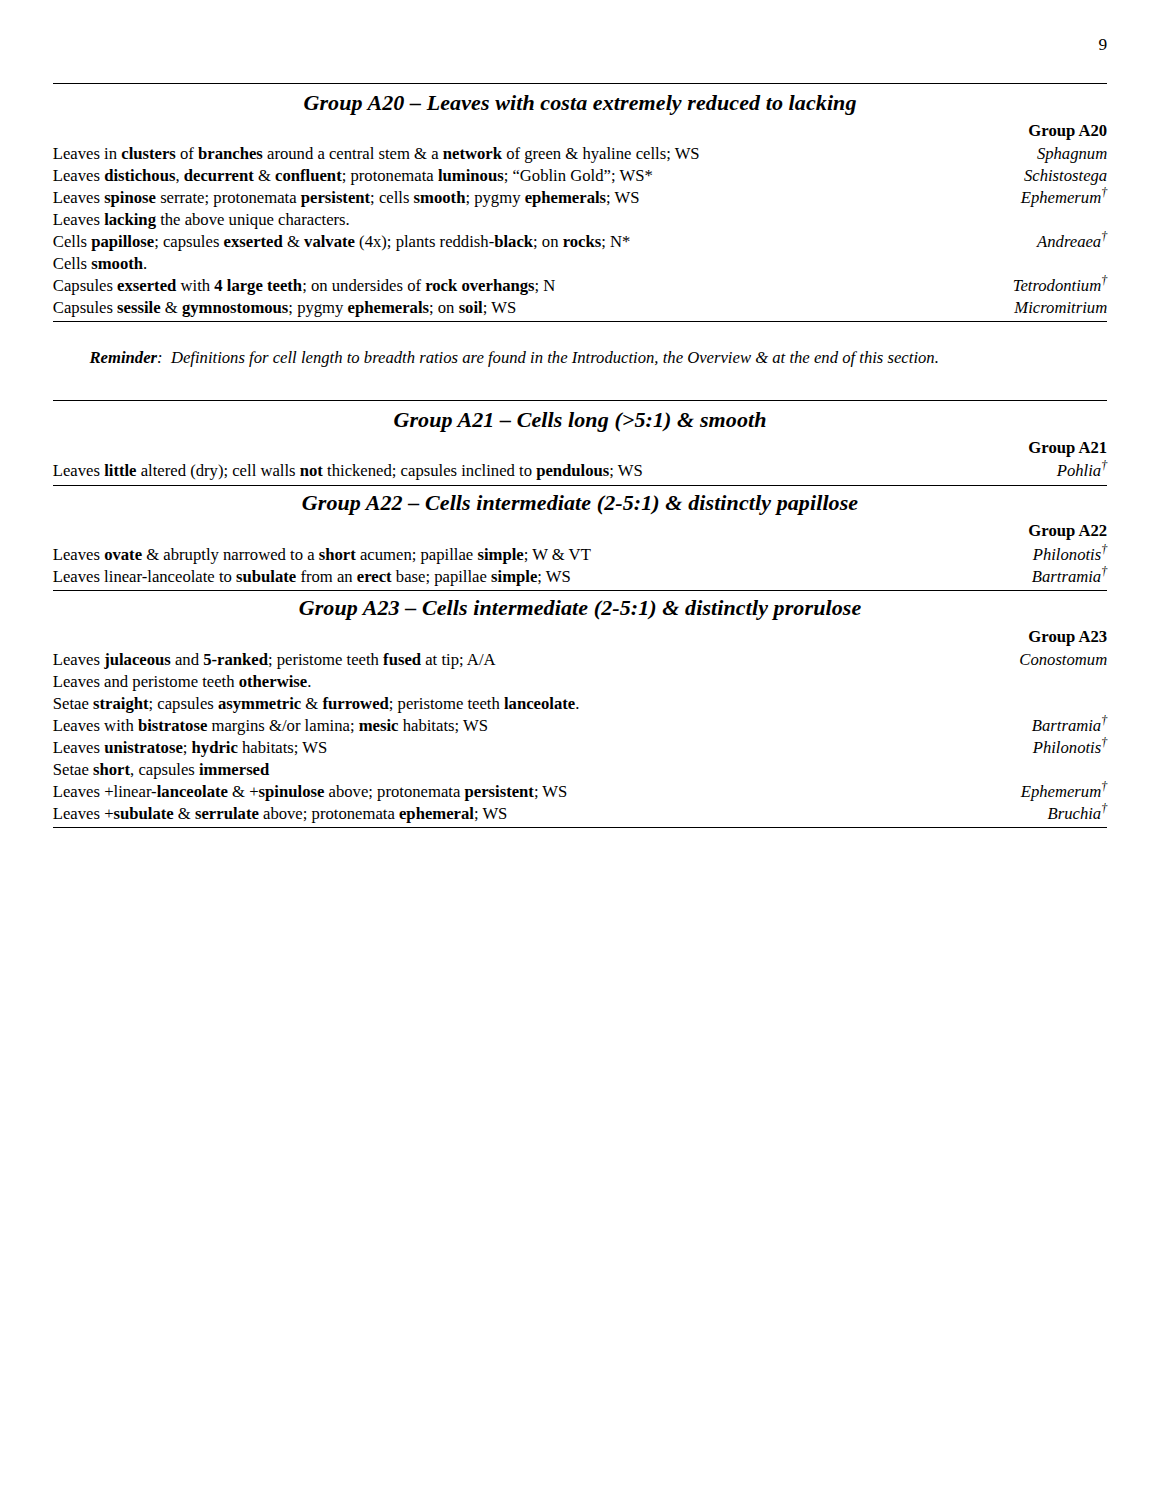9
Group A20 – Leaves with costa extremely reduced to lacking
Group A20
| Leaves in clusters of branches around a central stem & a network of green & hyaline cells; WS | Sphagnum |
| Leaves distichous , decurrent & confluent ; protonemata luminous ; “Goblin Gold”; WS* | Schistostega |
| Leaves spinose serrate; protonemata persistent ; cells smooth ; pygmy ephemerals ; WS | Ephemerum † |
| Leaves lacking the above unique characters. | |
| Cells papillose ; capsules exserted & valvate (4x); plants reddish- black ; on rocks ; N* | Andreaea † |
| Cells smooth . | |
| Capsules exserted with 4 large teeth ; on undersides of rock overhangs ; N | Tetrodontium † |
| Capsules sessile & gymnostomous ; pygmy ephemerals ; on soil ; WS | Micromitrium |
Reminder: Definitions for cell length to breadth ratios are found in the Introduction, the Overview & at the end of this section.
Group A21 – Cells long (>5:1) & smooth
Group A21
| Leaves little altered (dry); cell walls not thickened; capsules inclined to pendulous ; WS | Pohlia † |
Group A22 – Cells intermediate (2-5:1) & distinctly papillose
Group A22
| Leaves ovate & abruptly narrowed to a short acumen; papillae simple ; W & VT | Philonotis † |
| Leaves linear-lanceolate to subulate from an erect base; papillae simple ; WS | Bartramia † |
Group A23 – Cells intermediate (2-5:1) & distinctly prorulose
Group A23
| Leaves julaceous and 5-ranked ; peristome teeth fused at tip; A/A | Conostomum |
| Leaves and peristome teeth otherwise . | |
| Setae straight ; capsules asymmetric & furrowed ; peristome teeth lanceolate . | |
| Leaves with bistratose margins &/or lamina; mesic habitats; WS | Bartramia † |
| Leaves unistratose ; hydric habitats; WS | Philonotis † |
| Setae short , capsules immersed | |
| Leaves + linear- lanceolate & + spinulose above; protonemata persistent ; WS | Ephemerum † |
| Leaves + subulate & serrulate above; protonemata ephemeral ; WS | Bruchia † |